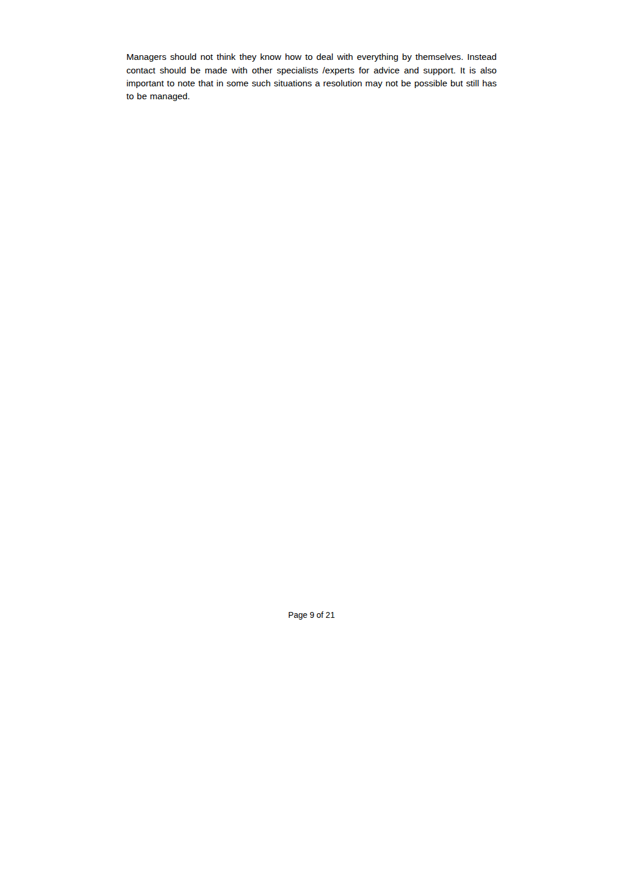Managers should not think they know how to deal with everything by themselves. Instead contact should be made with other specialists /experts for advice and support. It is also important to note that in some such situations a resolution may not be possible but still has to be managed.
Page 9 of 21